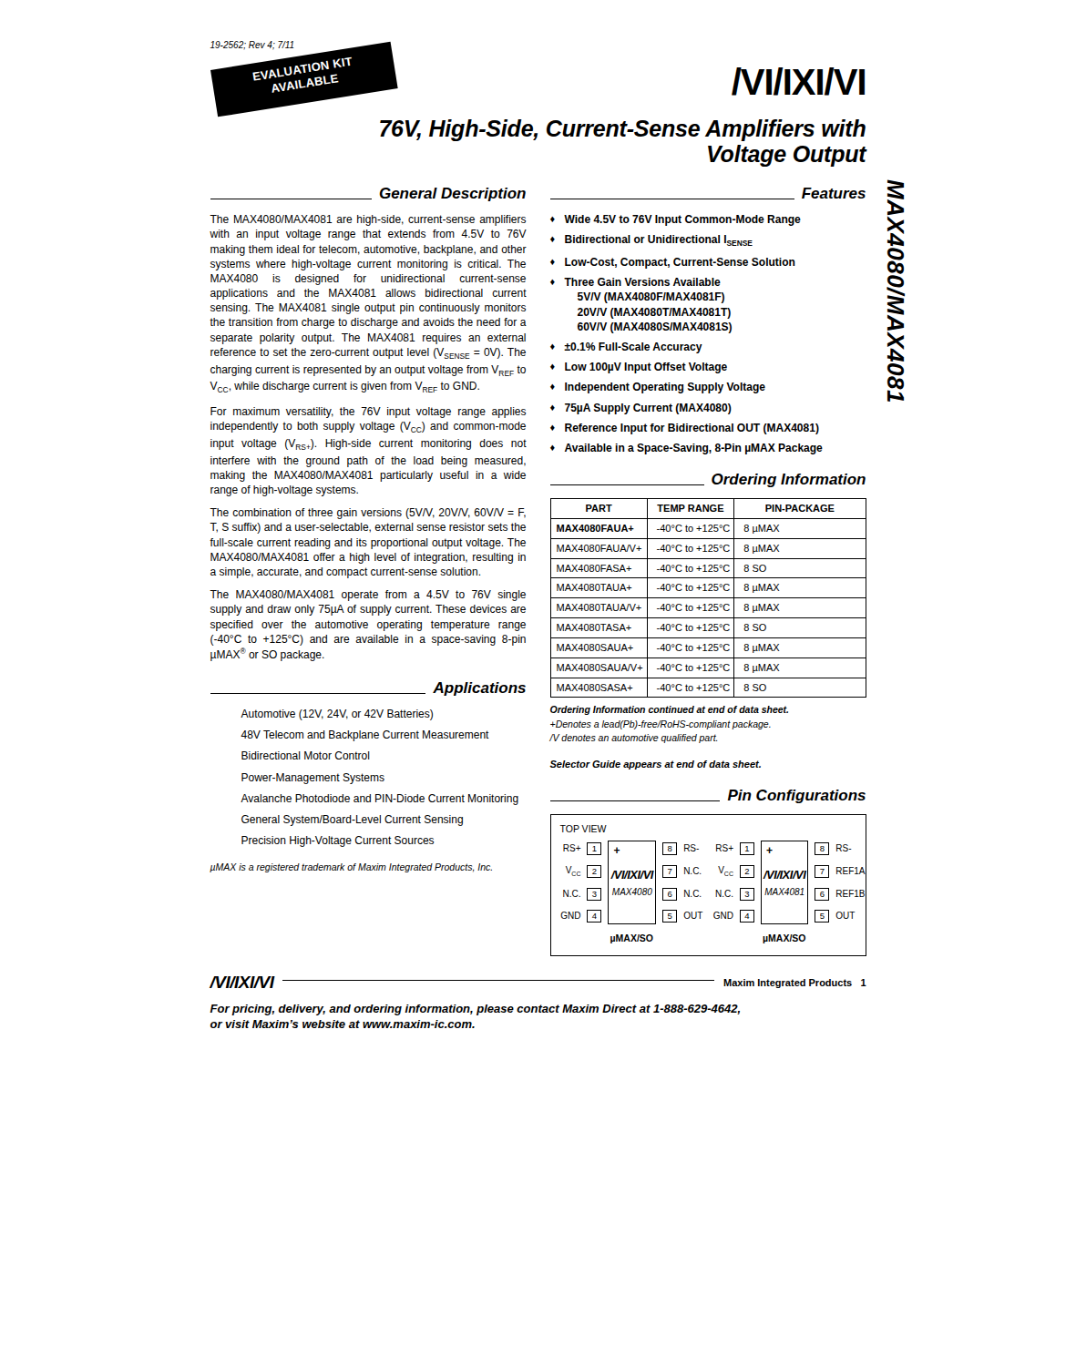19-2562; Rev 4; 7/11
EVALUATION KIT
AVAILABLE
/VI/IXI/VI
76V, High-Side, Current-Sense Amplifiers with
Voltage Output
MAX4080/MAX4081
General Description
The MAX4080/MAX4081 are high-side, current-sense amplifiers with an input voltage range that extends from 4.5V to 76V making them ideal for telecom, automotive, backplane, and other systems where high-voltage current monitoring is critical. The MAX4080 is designed for unidirectional current-sense applications and the MAX4081 allows bidirectional current sensing. The MAX4081 single output pin continuously monitors the transition from charge to discharge and avoids the need for a separate polarity output. The MAX4081 requires an external reference to set the zero-current output level (VSENSE = 0V). The charging current is represented by an output voltage from VREF to VCC, while discharge current is given from VREF to GND.
For maximum versatility, the 76V input voltage range applies independently to both supply voltage (VCC) and common-mode input voltage (VRS+). High-side current monitoring does not interfere with the ground path of the load being measured, making the MAX4080/MAX4081 particularly useful in a wide range of high-voltage systems.
The combination of three gain versions (5V/V, 20V/V, 60V/V = F, T, S suffix) and a user-selectable, external sense resistor sets the full-scale current reading and its proportional output voltage. The MAX4080/MAX4081 offer a high level of integration, resulting in a simple, accurate, and compact current-sense solution.
The MAX4080/MAX4081 operate from a 4.5V to 76V single supply and draw only 75µA of supply current. These devices are specified over the automotive operating temperature range (-40°C to +125°C) and are available in a space-saving 8-pin µMAX® or SO package.
Applications
Automotive (12V, 24V, or 42V Batteries)
48V Telecom and Backplane Current Measurement
Bidirectional Motor Control
Power-Management Systems
Avalanche Photodiode and PIN-Diode Current Monitoring
General System/Board-Level Current Sensing
Precision High-Voltage Current Sources
µMAX is a registered trademark of Maxim Integrated Products, Inc.
Features
Wide 4.5V to 76V Input Common-Mode Range
Bidirectional or Unidirectional ISENSE
Low-Cost, Compact, Current-Sense Solution
Three Gain Versions Available 5V/V (MAX4080F/MAX4081F) 20V/V (MAX4080T/MAX4081T) 60V/V (MAX4080S/MAX4081S)
±0.1% Full-Scale Accuracy
Low 100µV Input Offset Voltage
Independent Operating Supply Voltage
75µA Supply Current (MAX4080)
Reference Input for Bidirectional OUT (MAX4081)
Available in a Space-Saving, 8-Pin µMAX Package
Ordering Information
| PART | TEMP RANGE | PIN-PACKAGE |
| --- | --- | --- |
| MAX4080 FAUA+ | -40°C to +125°C | 8 µMAX |
| MAX4080FAUA/V+ | -40°C to +125°C | 8 µMAX |
| MAX4080FASA+ | -40°C to +125°C | 8 SO |
| MAX4080TAUA+ | -40°C to +125°C | 8 µMAX |
| MAX4080TAUA/V+ | -40°C to +125°C | 8 µMAX |
| MAX4080TASA+ | -40°C to +125°C | 8 SO |
| MAX4080SAUA+ | -40°C to +125°C | 8 µMAX |
| MAX4080SAUA/V+ | -40°C to +125°C | 8 µMAX |
| MAX4080SASA+ | -40°C to +125°C | 8 SO |
Ordering Information continued at end of data sheet.
+Denotes a lead(Pb)-free/RoHS-compliant package.
/V denotes an automotive qualified part.
Selector Guide appears at end of data sheet.
Pin Configurations
TOP VIEW
RS+
1
+
/VI/IXI/VI
MAX4080
8
RS-
VCC
2
7
N.C.
N.C.
3
6
N.C.
GND
4
5
OUT
µ MAX/SO
RS+
1
+
/VI/IXI/VI
MAX4081
8
RS-
VCC
2
7
REF1A
N.C.
3
6
REF1B
GND
4
5
OUT
µ MAX/SO
/VI/IXI/VI
Maxim Integrated Products 1
For pricing, delivery, and ordering information, please contact Maxim Direct at 1-888-629-4642,
or visit Maxim’s website at www.maxim-ic.com.